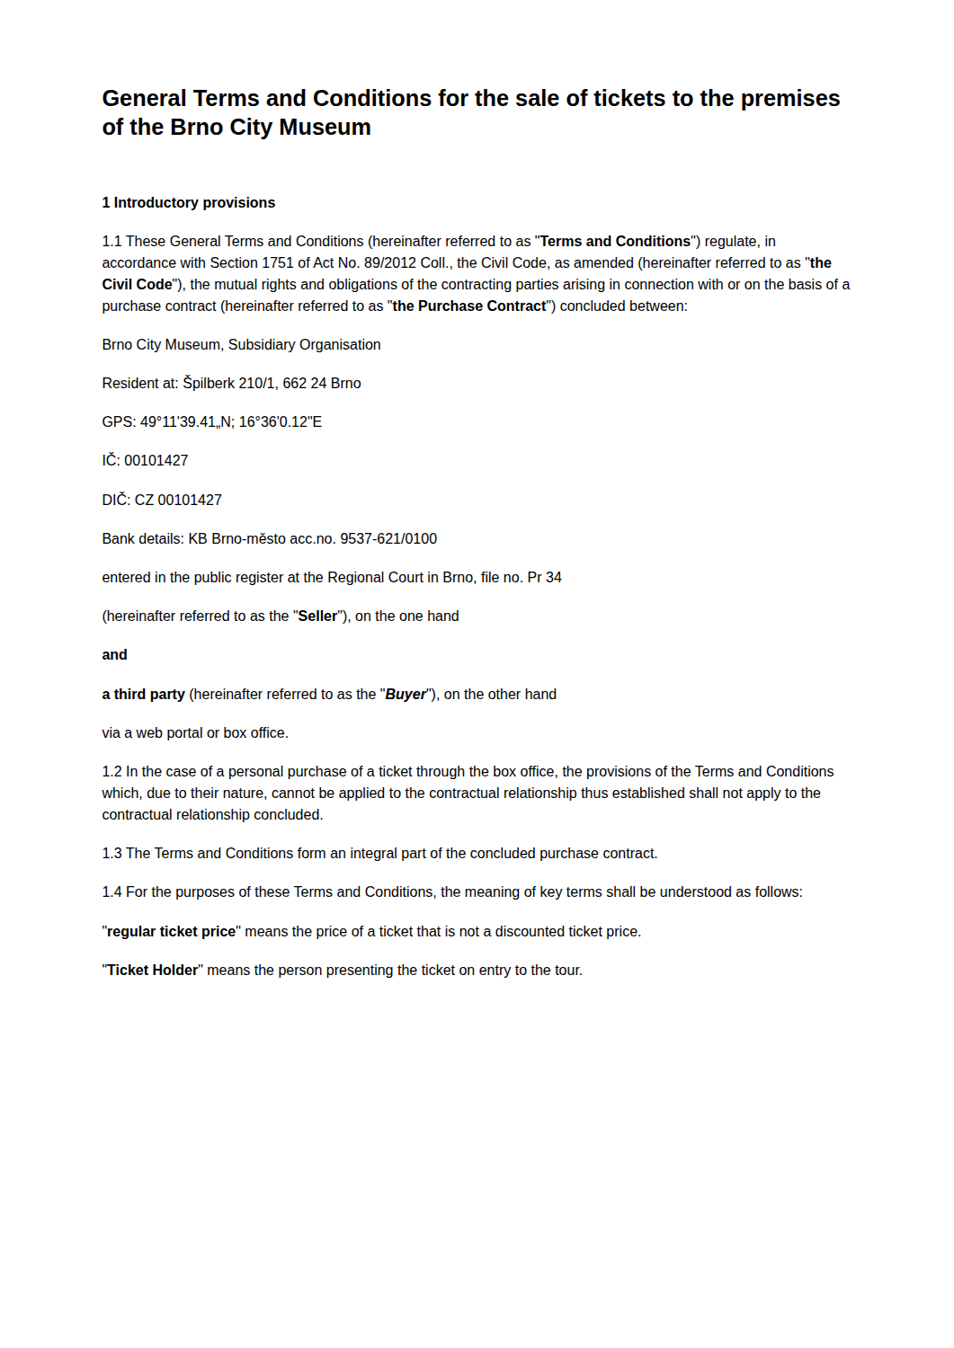General Terms and Conditions for the sale of tickets to the premises of the Brno City Museum
1 Introductory provisions
1.1 These General Terms and Conditions (hereinafter referred to as "Terms and Conditions") regulate, in accordance with Section 1751 of Act No. 89/2012 Coll., the Civil Code, as amended (hereinafter referred to as "the Civil Code"), the mutual rights and obligations of the contracting parties arising in connection with or on the basis of a purchase contract (hereinafter referred to as "the Purchase Contract") concluded between:
Brno City Museum, Subsidiary Organisation
Resident at: Špilberk 210/1, 662 24 Brno
GPS: 49°11'39.41„N; 16°36'0.12"E
IČ: 00101427
DIČ: CZ 00101427
Bank details: KB Brno-město acc.no. 9537-621/0100
entered in the public register at the Regional Court in Brno, file no. Pr 34
(hereinafter referred to as the "Seller"), on the one hand
and
a third party (hereinafter referred to as the "Buyer"), on the other hand
via a web portal or box office.
1.2 In the case of a personal purchase of a ticket through the box office, the provisions of the Terms and Conditions which, due to their nature, cannot be applied to the contractual relationship thus established shall not apply to the contractual relationship concluded.
1.3 The Terms and Conditions form an integral part of the concluded purchase contract.
1.4 For the purposes of these Terms and Conditions, the meaning of key terms shall be understood as follows:
"regular ticket price" means the price of a ticket that is not a discounted ticket price.
"Ticket Holder" means the person presenting the ticket on entry to the tour.